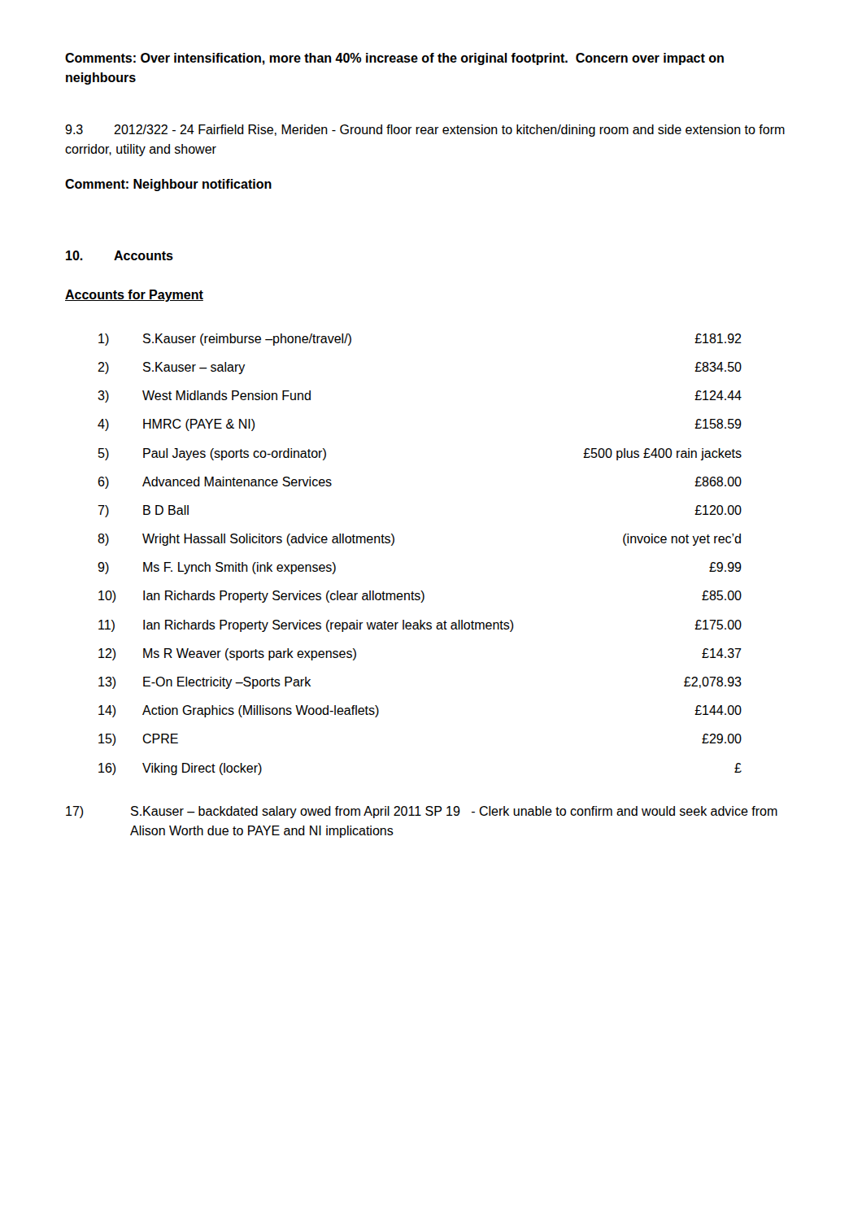Comments: Over intensification, more than 40% increase of the original footprint. Concern over impact on neighbours
9.32012/322 - 24 Fairfield Rise, Meriden - Ground floor rear extension to kitchen/dining room and side extension to form corridor, utility and shower
Comment: Neighbour notification
10. Accounts
Accounts for Payment
| 1) | S.Kauser (reimburse –phone/travel/) | £181.92 |
| 2) | S.Kauser – salary | £834.50 |
| 3) | West Midlands Pension Fund | £124.44 |
| 4) | HMRC (PAYE & NI) | £158.59 |
| 5) | Paul Jayes (sports co-ordinator) | £500 plus £400 rain jackets |
| 6) | Advanced Maintenance Services | £868.00 |
| 7) | B D Ball | £120.00 |
| 8) | Wright Hassall Solicitors (advice allotments) | (invoice not yet rec’d |
| 9) | Ms F. Lynch Smith (ink expenses) | £9.99 |
| 10) | Ian Richards Property Services (clear allotments) | £85.00 |
| 11) | Ian Richards Property Services (repair water leaks at allotments) | £175.00 |
| 12) | Ms R Weaver (sports park expenses) | £14.37 |
| 13) | E-On Electricity –Sports Park | £2,078.93 |
| 14) | Action Graphics (Millisons Wood-leaflets) | £144.00 |
| 15) | CPRE | £29.00 |
| 16) | Viking Direct (locker) | £ |
17) S.Kauser – backdated salary owed from April 2011 SP 19 - Clerk unable to confirm and would seek advice from Alison Worth due to PAYE and NI implications